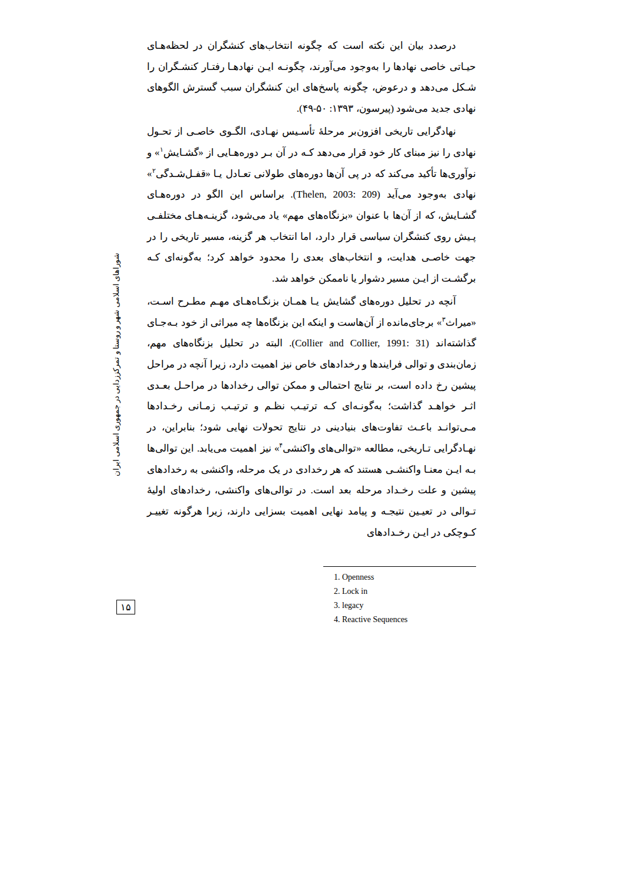درصدد بیان این نکته است که چگونه انتخاب‌های کنشگران در لحظه‌هـای حیـاتی خاصی نهادها را به‌وجود می‌آورند، چگونـه ایـن نهادهـا رفتـار کنشـگران را شـکل می‌دهد و درعوض، چگونه پاسخ‌های این کنشگران سبب گسترش الگوهای نهادی جدید می‌شود (پیرسون، ۱۳۹۳: ۵۰-۴۹).
نهادگرایی تاریخی افزون‌بر مرحلهٔ تأسـیس نهـادی، الگـوی خاصـی از تحـول نهادی را نیز مبنای کار خود قرار می‌دهد کـه در آن بـر دوره‌هـایی از «گشـایش۱» و نوآوری‌ها تأکید می‌کند که در پی آن‌ها دوره‌های طولانی تعـادل یـا «قفـل‌شـدگی۲» نهادی به‌وجود می‌آید (Thelen, 2003: 209). براساس این الگو در دوره‌هـای گشـایش، که از آن‌ها با عنوان «بزنگاه‌های مهم» یاد می‌شود، گزینـه‌هـای مختلفـی پـیش روی کنشگران سیاسی قرار دارد، اما انتخاب هر گزینه، مسیر تاریخی را در جهت خاصـی هدایت، و انتخاب‌های بعدی را محدود خواهد کرد؛ به‌گونه‌ای کـه برگشـت از ایـن مسیر دشوار یا ناممکن خواهد شد.
آنچه در تحلیل دوره‌های گشایش یـا همـان بزنگـاه‌هـای مهـم مطـرح اسـت، «میراث۳» برجای‌مانده از آن‌هاست و اینکه این بزنگاه‌ها چه میراثی از خود بـه‌جـای گذاشته‌اند (Collier and Collier, 1991: 31). البته در تحلیل بزنگاه‌های مهم، زمان‌بندی و توالی فرایندها و رخدادهای خاص نیز اهمیت دارد، زیرا آنچه در مراحل پیشین رخ داده است، بر نتایج احتمالی و ممکن توالی رخدادها در مراحـل بعـدی اثـر خواهـد گذاشت؛ به‌گونـه‌ای کـه ترتیـب نظـم و ترتیـب زمـانی رخـدادها مـی‌توانـد باعـث تفاوت‌های بنیادینی در نتایج تحولات نهایی شود؛ بنابراین، در نهـادگرایی تـاریخی، مطالعه «توالی‌های واکنشی۴» نیز اهمیت می‌یابد. این توالی‌ها بـه ایـن معنـا واکنشـی هستند که هر رخدادی در یک مرحله، واکنشی به رخدادهای پیشین و علت رخـداد مرحله بعد است. در توالی‌های واکنشی، رخدادهای اولیهٔ تـوالی در تعیـین نتیجـه و پیامد نهایی اهمیت بسزایی دارند، زیرا هرگونه تغییـر کـوچکی در ایـن رخـدادهای
1. Openness
2. Lock in
3. legacy
4. Reactive Sequences
شوراهای اسلامی شهر و روستا و تمرکززدایی در جمهوری اسلامی ایران
۱۵